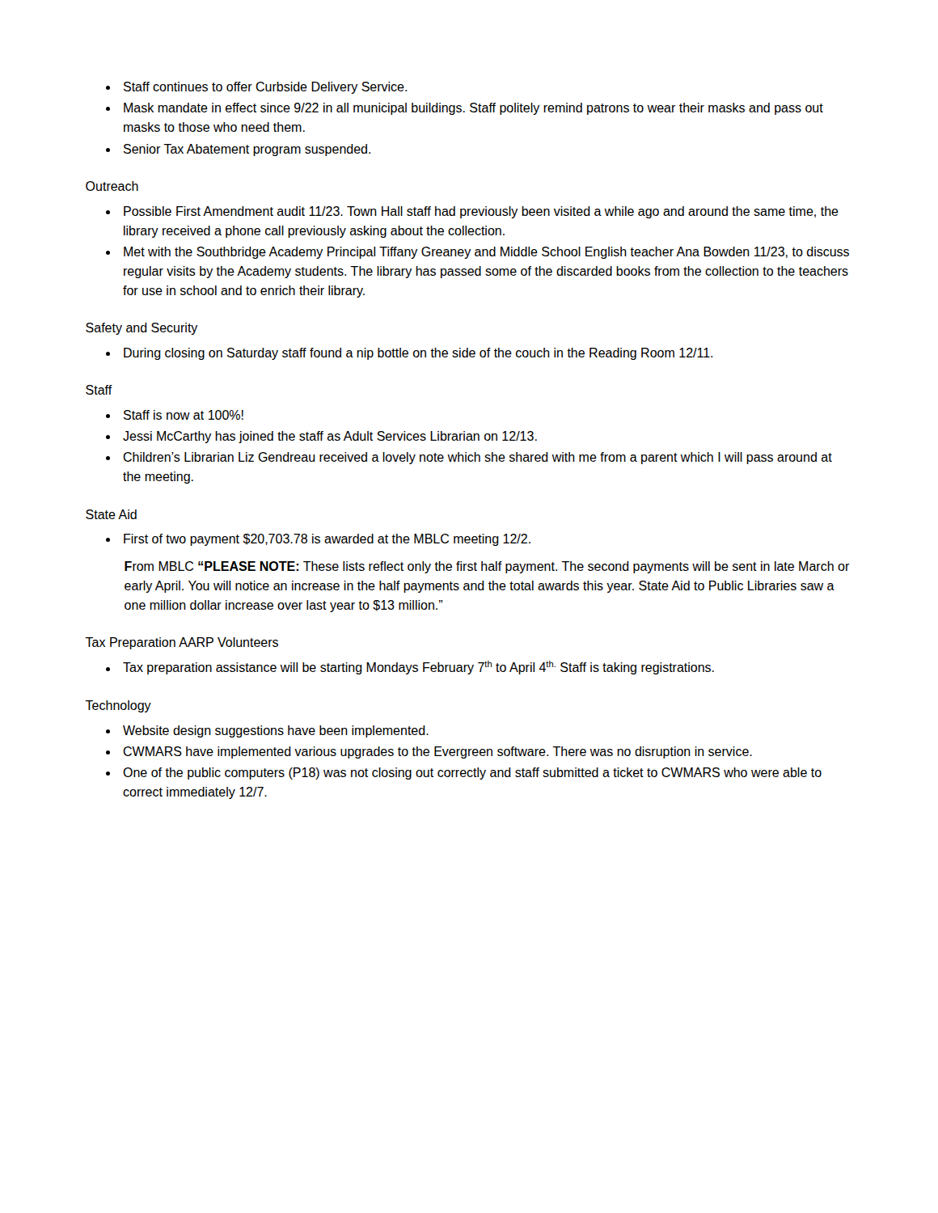Staff continues to offer Curbside Delivery Service.
Mask mandate in effect since 9/22 in all municipal buildings. Staff politely remind patrons to wear their masks and pass out masks to those who need them.
Senior Tax Abatement program suspended.
Outreach
Possible First Amendment audit 11/23. Town Hall staff had previously been visited a while ago and around the same time, the library received a phone call previously asking about the collection.
Met with the Southbridge Academy Principal Tiffany Greaney and Middle School English teacher Ana Bowden 11/23, to discuss regular visits by the Academy students. The library has passed some of the discarded books from the collection to the teachers for use in school and to enrich their library.
Safety and Security
During closing on Saturday staff found a nip bottle on the side of the couch in the Reading Room 12/11.
Staff
Staff is now at 100%!
Jessi McCarthy has joined the staff as Adult Services Librarian on 12/13.
Children’s Librarian Liz Gendreau received a lovely note which she shared with me from a parent which I will pass around at the meeting.
State Aid
First of two payment $20,703.78 is awarded at the MBLC meeting 12/2.
From MBLC “PLEASE NOTE: These lists reflect only the first half payment. The second payments will be sent in late March or early April. You will notice an increase in the half payments and the total awards this year. State Aid to Public Libraries saw a one million dollar increase over last year to $13 million.”
Tax Preparation AARP Volunteers
Tax preparation assistance will be starting Mondays February 7th to April 4th. Staff is taking registrations.
Technology
Website design suggestions have been implemented.
CWMARS have implemented various upgrades to the Evergreen software. There was no disruption in service.
One of the public computers (P18) was not closing out correctly and staff submitted a ticket to CWMARS who were able to correct immediately 12/7.